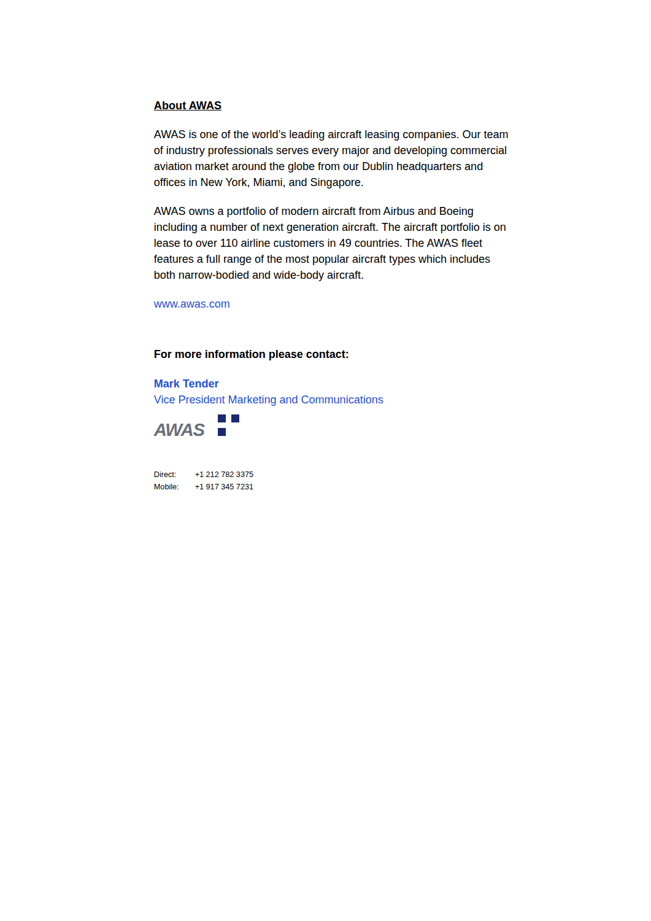About AWAS
AWAS is one of the world’s leading aircraft leasing companies. Our team of industry professionals serves every major and developing commercial aviation market around the globe from our Dublin headquarters and offices in New York, Miami, and Singapore.
AWAS owns a portfolio of modern aircraft from Airbus and Boeing including a number of next generation aircraft. The aircraft portfolio is on lease to over 110 airline customers in 49 countries. The AWAS fleet features a full range of the most popular aircraft types which includes both narrow-bodied and wide-body aircraft.
www.awas.com
For more information please contact:
Mark Tender
Vice President Marketing and Communications
AWAS
| Direct: | +1 212 782 3375 |
| Mobile: | +1 917 345 7231 |